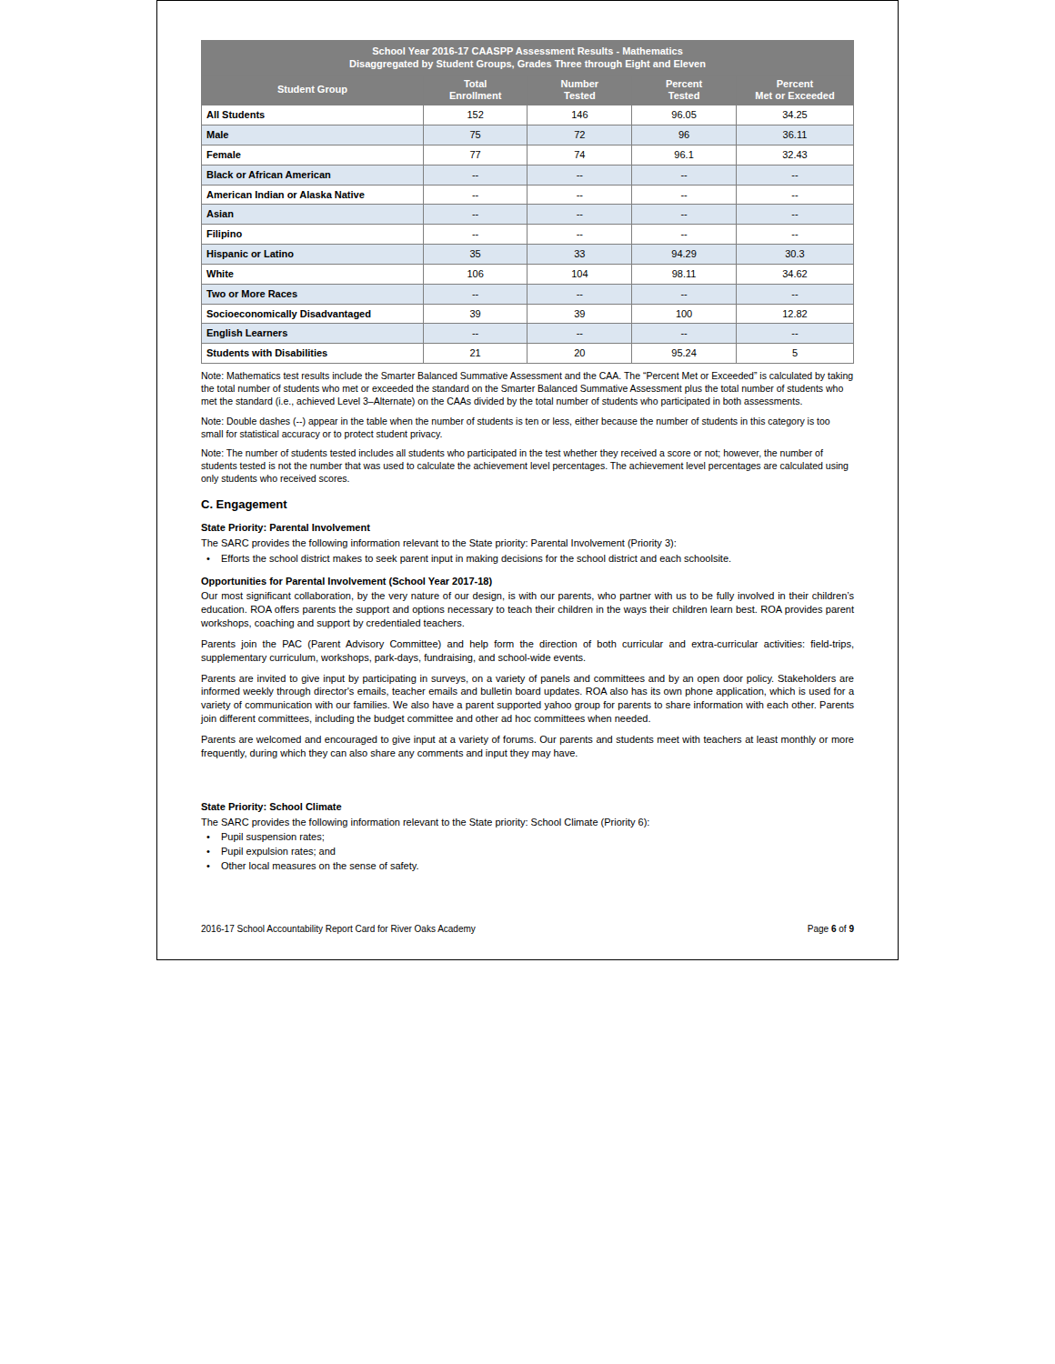| School Year 2016-17 CAASPP Assessment Results - Mathematics Disaggregated by Student Groups, Grades Three through Eight and Eleven |
| --- |
| Student Group | Total Enrollment | Number Tested | Percent Tested | Percent Met or Exceeded |
| All Students | 152 | 146 | 96.05 | 34.25 |
| Male | 75 | 72 | 96 | 36.11 |
| Female | 77 | 74 | 96.1 | 32.43 |
| Black or African American | -- | -- | -- | -- |
| American Indian or Alaska Native | -- | -- | -- | -- |
| Asian | -- | -- | -- | -- |
| Filipino | -- | -- | -- | -- |
| Hispanic or Latino | 35 | 33 | 94.29 | 30.3 |
| White | 106 | 104 | 98.11 | 34.62 |
| Two or More Races | -- | -- | -- | -- |
| Socioeconomically Disadvantaged | 39 | 39 | 100 | 12.82 |
| English Learners | -- | -- | -- | -- |
| Students with Disabilities | 21 | 20 | 95.24 | 5 |
Note: Mathematics test results include the Smarter Balanced Summative Assessment and the CAA. The “Percent Met or Exceeded” is calculated by taking the total number of students who met or exceeded the standard on the Smarter Balanced Summative Assessment plus the total number of students who met the standard (i.e., achieved Level 3–Alternate) on the CAAs divided by the total number of students who participated in both assessments.
Note: Double dashes (--) appear in the table when the number of students is ten or less, either because the number of students in this category is too small for statistical accuracy or to protect student privacy.
Note: The number of students tested includes all students who participated in the test whether they received a score or not; however, the number of students tested is not the number that was used to calculate the achievement level percentages. The achievement level percentages are calculated using only students who received scores.
C. Engagement
State Priority: Parental Involvement
The SARC provides the following information relevant to the State priority: Parental Involvement (Priority 3):
Efforts the school district makes to seek parent input in making decisions for the school district and each schoolsite.
Opportunities for Parental Involvement (School Year 2017-18)
Our most significant collaboration, by the very nature of our design, is with our parents, who partner with us to be fully involved in their children’s education. ROA offers parents the support and options necessary to teach their children in the ways their children learn best. ROA provides parent workshops, coaching and support by credentialed teachers.
Parents join the PAC (Parent Advisory Committee) and help form the direction of both curricular and extra-curricular activities: field-trips, supplementary curriculum, workshops, park-days, fundraising, and school-wide events.
Parents are invited to give input by participating in surveys, on a variety of panels and committees and by an open door policy. Stakeholders are informed weekly through director's emails, teacher emails and bulletin board updates. ROA also has its own phone application, which is used for a variety of communication with our families. We also have a parent supported yahoo group for parents to share information with each other. Parents join different committees, including the budget committee and other ad hoc committees when needed.
Parents are welcomed and encouraged to give input at a variety of forums. Our parents and students meet with teachers at least monthly or more frequently, during which they can also share any comments and input they may have.
State Priority: School Climate
The SARC provides the following information relevant to the State priority: School Climate (Priority 6):
Pupil suspension rates;
Pupil expulsion rates; and
Other local measures on the sense of safety.
2016-17 School Accountability Report Card for River Oaks Academy Page 6 of 9